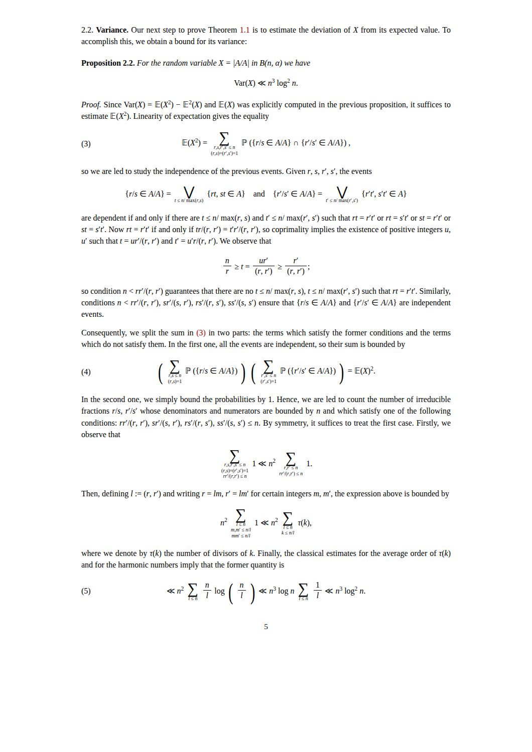2.2. Variance. Our next step to prove Theorem 1.1 is to estimate the deviation of X from its expected value. To accomplish this, we obtain a bound for its variance:
Proposition 2.2. For the random variable X = |A/A| in B(n, α) we have
Var(X) ≪ n3 log2 n.
Proof. Since Var(X) = 𝔼(X2) − 𝔼2(X) and 𝔼(X) was explicitly computed in the previous proposition, it suffices to estimate 𝔼(X2). Linearity of expectation gives the equality
(3)
𝔼(X2) = ∑ r,s,r′,s′ ≤ n (r,s)=(r′,s′)=1 ℙ ({r/s ∈ A/A} ∩ {r′/s′ ∈ A/A}) ,
so we are led to study the independence of the previous events. Given r, s, r′, s′, the events
{r/s ∈ A/A} = ⋁ t ≤ n/ max(r,s) {rt, st ∈ A} and {r′/s′ ∈ A/A} = ⋁ t′ ≤ n/ max(r′,s′) {r′t′, s′t′ ∈ A}
are dependent if and only if there are t ≤ n/ max(r, s) and t′ ≤ n/ max(r′, s′) such that rt = r′t′ or rt = s′t′ or st = r′t′ or st = s′t′. Now rt = r′t′ if and only if tr/(r, r′) = t′r′/(r, r′), so coprimality implies the existence of positive integers u, u′ such that t = ur′/(r, r′) and t′ = u′r/(r, r′). We observe that
nr ≥ t = ur′(r, r′) ≥ r′(r, r′);
so condition n < rr′/(r, r′) guarantees that there are no t ≤ n/ max(r, s), t ≤ n/ max(r′, s′) such that rt = r′t′. Similarly, conditions n < rr′/(r, r′), sr′/(s, r′), rs′/(r, s′), ss′/(s, s′) ensure that {r/s ∈ A/A} and {r′/s′ ∈ A/A} are independent events.
Consequently, we split the sum in (3) in two parts: the terms which satisfy the former conditions and the terms which do not satisfy them. In the first one, all the events are independent, so their sum is bounded by
(4)
( ∑ r,s ≤ n (r,s)=1 ℙ ({r/s ∈ A/A}) ) ( ∑ r′,s′ ≤ n (r′,s′)=1 ℙ ({r′/s′ ∈ A/A}) ) = 𝔼(X)2.
In the second one, we simply bound the probabilities by 1. Hence, we are led to count the number of irreducible fractions r/s, r′/s′ whose denominators and numerators are bounded by n and which satisfy one of the following conditions: rr′/(r, r′), sr′/(s, r′), rs′/(r, s′), ss′/(s, s′) ≤ n. By symmetry, it suffices to treat the first case. Firstly, we observe that
∑ r,s,r′,s′ ≤ n (r,s)=(r′,s′)=1 rr′/(r,r′) ≤ n 1 ≪ n2 ∑ r,r′ ≤ n rr′/(r,r′) ≤ n 1.
Then, defining l := (r, r′) and writing r = lm, r′ = lm′ for certain integers m, m′, the expression above is bounded by
n2 ∑ l ≤ n m,m′ ≤ n/l mm′ ≤ n/l 1 ≪ n2 ∑ l ≤ n k ≤ n/l τ(k),
where we denote by τ(k) the number of divisors of k. Finally, the classical estimates for the average order of τ(k) and for the harmonic numbers imply that the former quantity is
(5)
≪ n2 ∑ l ≤ n nl log ( nl ) ≪ n3 log n ∑ l ≤ n 1 l ≪ n3 log2 n.
5